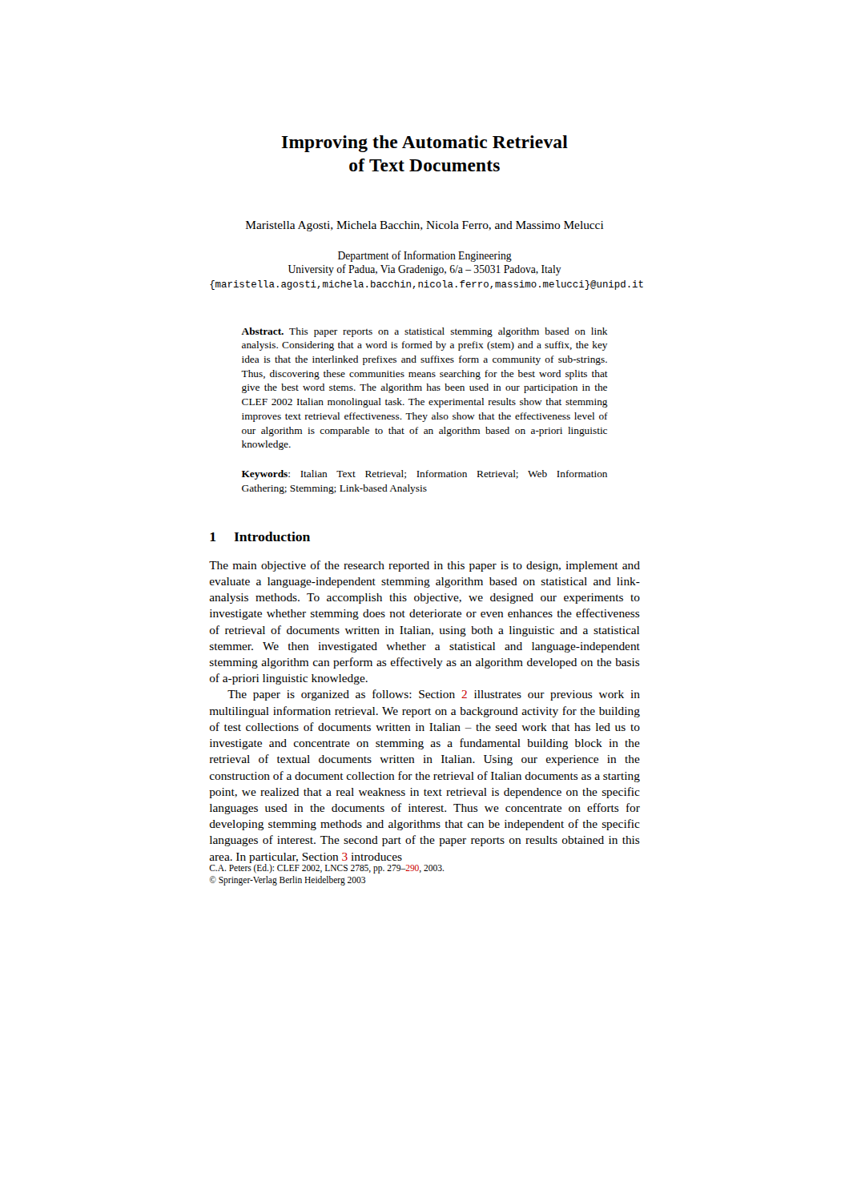Improving the Automatic Retrieval
of Text Documents
Maristella Agosti, Michela Bacchin, Nicola Ferro, and Massimo Melucci
Department of Information Engineering
University of Padua, Via Gradenigo, 6/a – 35031 Padova, Italy
{maristella.agosti,michela.bacchin,nicola.ferro,massimo.melucci}@unipd.it
Abstract. This paper reports on a statistical stemming algorithm based on link analysis. Considering that a word is formed by a prefix (stem) and a suffix, the key idea is that the interlinked prefixes and suffixes form a community of sub-strings. Thus, discovering these communities means searching for the best word splits that give the best word stems. The algorithm has been used in our participation in the CLEF 2002 Italian monolingual task. The experimental results show that stemming improves text retrieval effectiveness. They also show that the effectiveness level of our algorithm is comparable to that of an algorithm based on a-priori linguistic knowledge.
Keywords: Italian Text Retrieval; Information Retrieval; Web Information Gathering; Stemming; Link-based Analysis
1 Introduction
The main objective of the research reported in this paper is to design, implement and evaluate a language-independent stemming algorithm based on statistical and link-analysis methods. To accomplish this objective, we designed our experiments to investigate whether stemming does not deteriorate or even enhances the effectiveness of retrieval of documents written in Italian, using both a linguistic and a statistical stemmer. We then investigated whether a statistical and language-independent stemming algorithm can perform as effectively as an algorithm developed on the basis of a-priori linguistic knowledge.
The paper is organized as follows: Section 2 illustrates our previous work in multilingual information retrieval. We report on a background activity for the building of test collections of documents written in Italian – the seed work that has led us to investigate and concentrate on stemming as a fundamental building block in the retrieval of textual documents written in Italian. Using our experience in the construction of a document collection for the retrieval of Italian documents as a starting point, we realized that a real weakness in text retrieval is dependence on the specific languages used in the documents of interest. Thus we concentrate on efforts for developing stemming methods and algorithms that can be independent of the specific languages of interest. The second part of the paper reports on results obtained in this area. In particular, Section 3 introduces
C.A. Peters (Ed.): CLEF 2002, LNCS 2785, pp. 279–290, 2003.
© Springer-Verlag Berlin Heidelberg 2003